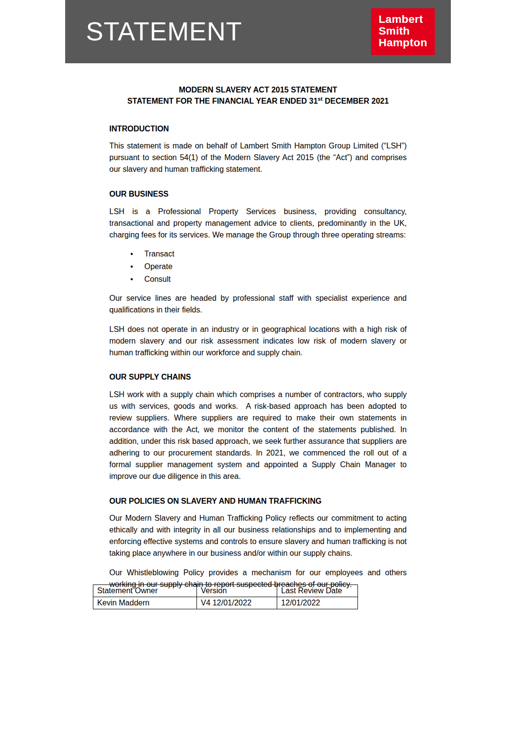STATEMENT
Lambert
Smith
Hampton
MODERN SLAVERY ACT 2015 STATEMENT
STATEMENT FOR THE FINANCIAL YEAR ENDED 31st DECEMBER 2021
INTRODUCTION
This statement is made on behalf of Lambert Smith Hampton Group Limited (“LSH”) pursuant to section 54(1) of the Modern Slavery Act 2015 (the “Act”) and comprises our slavery and human trafficking statement.
OUR BUSINESS
LSH is a Professional Property Services business, providing consultancy, transactional and property management advice to clients, predominantly in the UK, charging fees for its services. We manage the Group through three operating streams:
Transact
Operate
Consult
Our service lines are headed by professional staff with specialist experience and qualifications in their fields.
LSH does not operate in an industry or in geographical locations with a high risk of modern slavery and our risk assessment indicates low risk of modern slavery or human trafficking within our workforce and supply chain.
OUR SUPPLY CHAINS
LSH work with a supply chain which comprises a number of contractors, who supply us with services, goods and works. A risk-based approach has been adopted to review suppliers. Where suppliers are required to make their own statements in accordance with the Act, we monitor the content of the statements published. In addition, under this risk based approach, we seek further assurance that suppliers are adhering to our procurement standards. In 2021, we commenced the roll out of a formal supplier management system and appointed a Supply Chain Manager to improve our due diligence in this area.
OUR POLICIES ON SLAVERY AND HUMAN TRAFFICKING
Our Modern Slavery and Human Trafficking Policy reflects our commitment to acting ethically and with integrity in all our business relationships and to implementing and enforcing effective systems and controls to ensure slavery and human trafficking is not taking place anywhere in our business and/or within our supply chains.
Our Whistleblowing Policy provides a mechanism for our employees and others working in our supply chain to report suspected breaches of our policy.
| Statement Owner | Version | Last Review Date |
| Kevin Maddern | V4 12/01/2022 | 12/01/2022 |